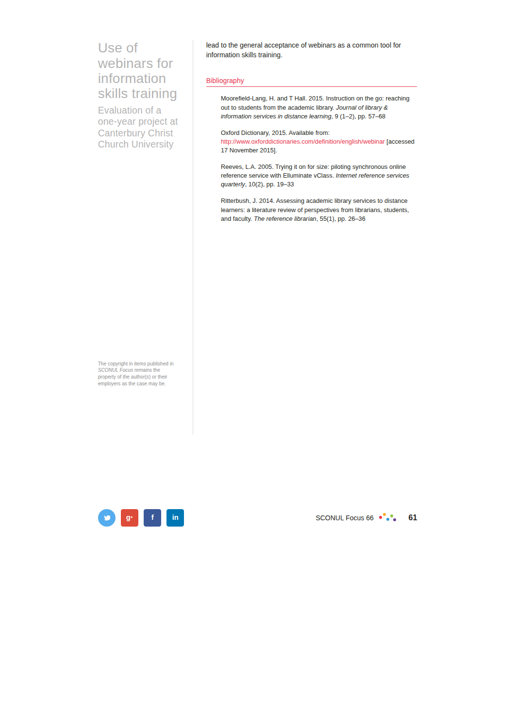Use of webinars for information skills training Evaluation of a one-year project at Canterbury Christ Church University
The copyright in items published in SCONUL Focus remains the property of the author(s) or their employers as the case may be.
lead to the general acceptance of webinars as a common tool for information skills training.
Bibliography
Moorefield-Lang, H. and T Hall. 2015. Instruction on the go: reaching out to students from the academic library. Journal of library & information services in distance learning, 9 (1–2), pp. 57–68
Oxford Dictionary, 2015. Available from: http://www.oxforddictionaries.com/definition/english/webinar [accessed 17 November 2015].
Reeves, L.A. 2005. Trying it on for size: piloting synchronous online reference service with Elluminate vClass. Internet reference services quarterly, 10(2), pp. 19–33
Ritterbush, J. 2014. Assessing academic library services to distance learners: a literature review of perspectives from librarians, students, and faculty. The reference librarian, 55(1), pp. 26–36
g+ f in
SCONUL Focus 66 61